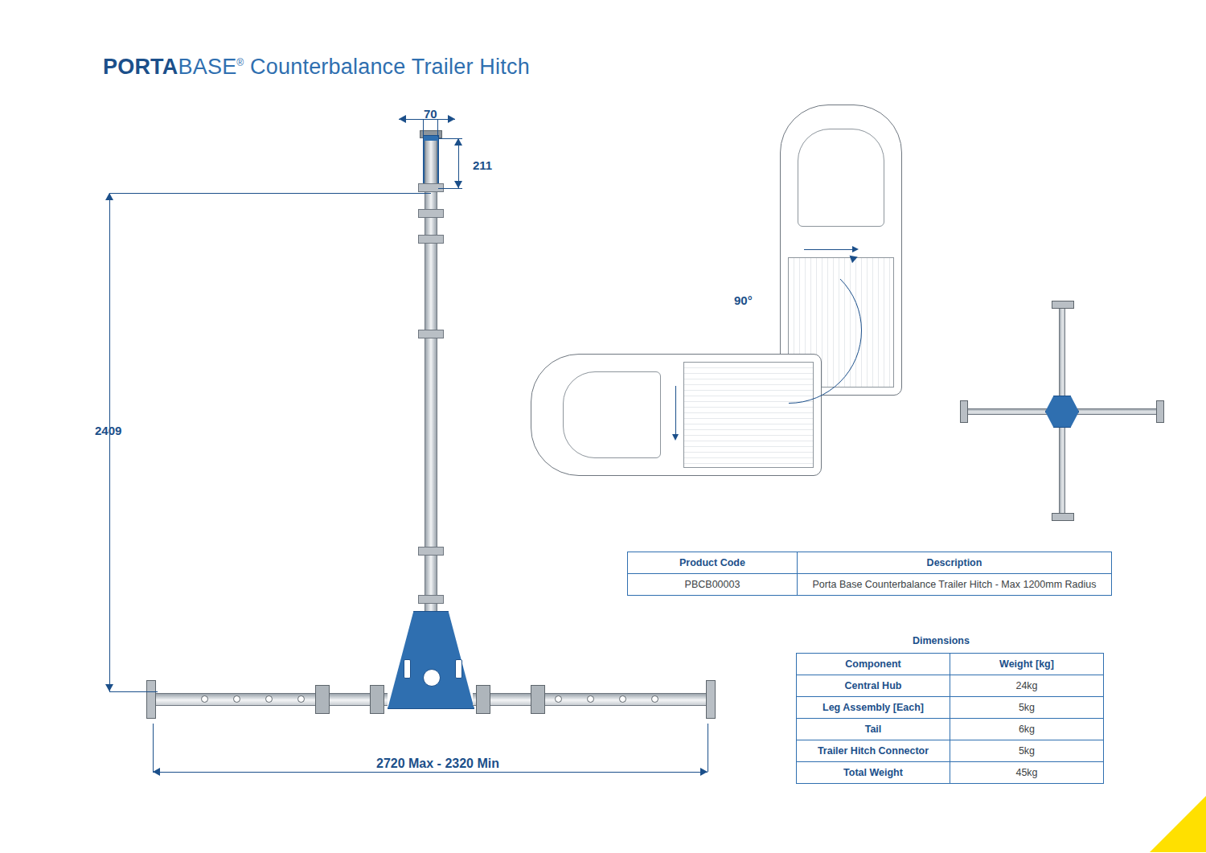PORTA BASE® Counterbalance Trailer Hitch
70
211
2409
2720 Max - 2320 Min
90°
| Product Code | Description |
| --- | --- |
| PBCB00003 | Porta Base Counterbalance Trailer Hitch - Max 1200mm Radius |
Dimensions
| Component | Weight [kg] |
| --- | --- |
| Central Hub | 24kg |
| Leg Assembly [Each] | 5kg |
| Tail | 6kg |
| Trailer Hitch Connector | 5kg |
| Total Weight | 45kg |